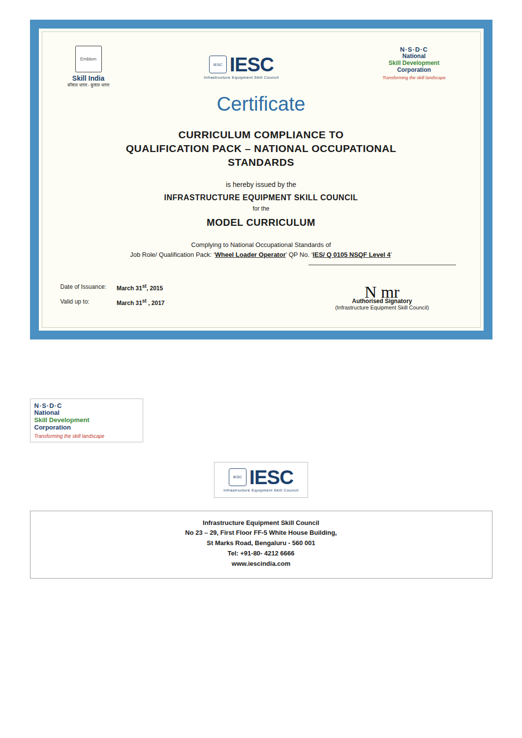Emblem
Skill India
कौशल भारत - कुशल भारत
IESC IESC
Infrastructure Equipment Skill Council
N·S·D·C
National
Skill Development
Corporation
Transforming the skill landscape
Certificate
CURRICULUM COMPLIANCE TO
QUALIFICATION PACK – NATIONAL OCCUPATIONAL
STANDARDS
is hereby issued by the
INFRASTRUCTURE EQUIPMENT SKILL COUNCIL
for the
MODEL CURRICULUM
Complying to National Occupational Standards of
Job Role/ Qualification Pack: ‘Wheel Loader Operator’ QP No. ‘IES/ Q 0105 NSQF Level 4’
| Date of Issuance: | March 31 st , 2015 |
| Valid up to: | March 31 st , 2017 |
N mr
Authorised Signatory
(Infrastructure Equipment Skill Council)
N·S·D·C
National
Skill Development
Corporation
Transforming the skill landscape
IESC IESC
Infrastructure Equipment Skill Council
Infrastructure Equipment Skill Council
No 23 – 29, First Floor FF-5 White House Building,
St Marks Road, Bengaluru - 560 001
Tel: +91-80- 4212 6666
www.iescindia.com